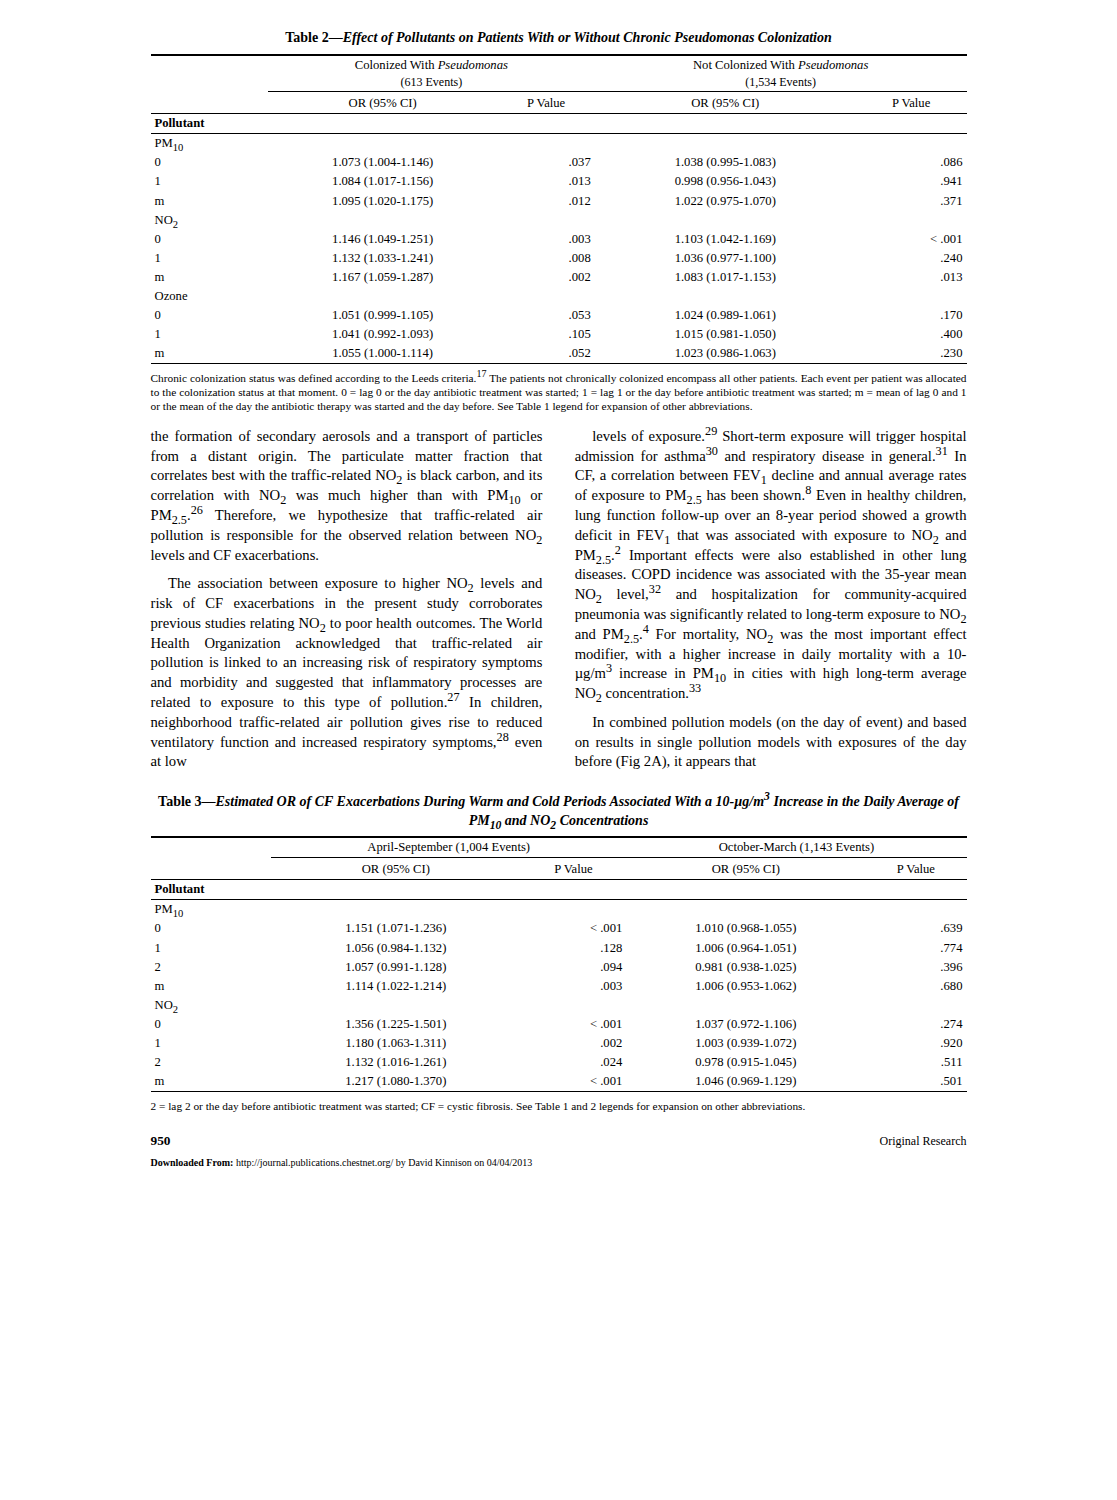Table 2—Effect of Pollutants on Patients With or Without Chronic Pseudomonas Colonization
| | Colonized With Pseudomonas (613 Events) | Not Colonized With Pseudomonas (1,534 Events) |
| --- | --- | --- |
| OR (95% CI) | P Value | OR (95% CI) | P Value |
| Pollutant | |
| PM 10 | | | | |
| 0 | 1.073 (1.004-1.146) | .037 | 1.038 (0.995-1.083) | .086 |
| 1 | 1.084 (1.017-1.156) | .013 | 0.998 (0.956-1.043) | .941 |
| m | 1.095 (1.020-1.175) | .012 | 1.022 (0.975-1.070) | .371 |
| NO 2 | | | | |
| 0 | 1.146 (1.049-1.251) | .003 | 1.103 (1.042-1.169) | < .001 |
| 1 | 1.132 (1.033-1.241) | .008 | 1.036 (0.977-1.100) | .240 |
| m | 1.167 (1.059-1.287) | .002 | 1.083 (1.017-1.153) | .013 |
| Ozone | | | | |
| 0 | 1.051 (0.999-1.105) | .053 | 1.024 (0.989-1.061) | .170 |
| 1 | 1.041 (0.992-1.093) | .105 | 1.015 (0.981-1.050) | .400 |
| m | 1.055 (1.000-1.114) | .052 | 1.023 (0.986-1.063) | .230 |
Chronic colonization status was defined according to the Leeds criteria.17 The patients not chronically colonized encompass all other patients. Each event per patient was allocated to the colonization status at that moment. 0 = lag 0 or the day antibiotic treatment was started; 1 = lag 1 or the day before antibiotic treatment was started; m = mean of lag 0 and 1 or the mean of the day the antibiotic therapy was started and the day before. See Table 1 legend for expansion of other abbreviations.
the formation of secondary aerosols and a transport of particles from a distant origin. The particulate matter fraction that correlates best with the traffic-related NO2 is black carbon, and its correlation with NO2 was much higher than with PM10 or PM2.5.26 Therefore, we hypothesize that traffic-related air pollution is responsible for the observed relation between NO2 levels and CF exacerbations.
The association between exposure to higher NO2 levels and risk of CF exacerbations in the present study corroborates previous studies relating NO2 to poor health outcomes. The World Health Organization acknowledged that traffic-related air pollution is linked to an increasing risk of respiratory symptoms and morbidity and suggested that inflammatory processes are related to exposure to this type of pollution.27 In children, neighborhood traffic-related air pollution gives rise to reduced ventilatory function and increased respiratory symptoms,28 even at low
levels of exposure.29 Short-term exposure will trigger hospital admission for asthma30 and respiratory disease in general.31 In CF, a correlation between FEV1 decline and annual average rates of exposure to PM2.5 has been shown.8 Even in healthy children, lung function follow-up over an 8-year period showed a growth deficit in FEV1 that was associated with exposure to NO2 and PM2.5.2 Important effects were also established in other lung diseases. COPD incidence was associated with the 35-year mean NO2 level,32 and hospitalization for community-acquired pneumonia was significantly related to long-term exposure to NO2 and PM2.5.4 For mortality, NO2 was the most important effect modifier, with a higher increase in daily mortality with a 10-µg/m3 increase in PM10 in cities with high long-term average NO2 concentration.33
In combined pollution models (on the day of event) and based on results in single pollution models with exposures of the day before (Fig 2A), it appears that
Table 3—Estimated OR of CF Exacerbations During Warm and Cold Periods Associated With a 10-µg/m3 Increase in the Daily Average of PM10 and NO2 Concentrations
| | April-September (1,004 Events) | October-March (1,143 Events) |
| --- | --- | --- |
| OR (95% CI) | P Value | OR (95% CI) | P Value |
| Pollutant | |
| PM 10 | | | | |
| 0 | 1.151 (1.071-1.236) | < .001 | 1.010 (0.968-1.055) | .639 |
| 1 | 1.056 (0.984-1.132) | .128 | 1.006 (0.964-1.051) | .774 |
| 2 | 1.057 (0.991-1.128) | .094 | 0.981 (0.938-1.025) | .396 |
| m | 1.114 (1.022-1.214) | .003 | 1.006 (0.953-1.062) | .680 |
| NO 2 | | | | |
| 0 | 1.356 (1.225-1.501) | < .001 | 1.037 (0.972-1.106) | .274 |
| 1 | 1.180 (1.063-1.311) | .002 | 1.003 (0.939-1.072) | .920 |
| 2 | 1.132 (1.016-1.261) | .024 | 0.978 (0.915-1.045) | .511 |
| m | 1.217 (1.080-1.370) | < .001 | 1.046 (0.969-1.129) | .501 |
2 = lag 2 or the day before antibiotic treatment was started; CF = cystic fibrosis. See Table 1 and 2 legends for expansion on other abbreviations.
950 Original Research
Downloaded From: http://journal.publications.chestnet.org/ by David Kinnison on 04/04/2013